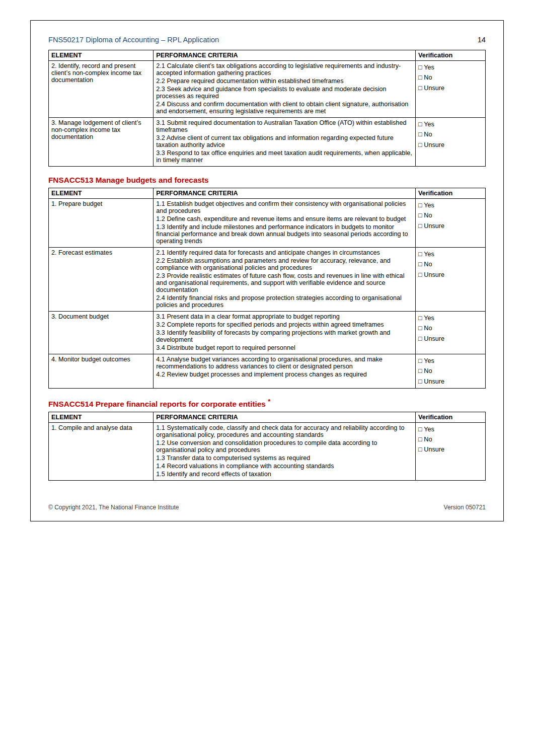FNS50217 Diploma of Accounting – RPL Application 14
| ELEMENT | PERFORMANCE CRITERIA | Verification |
| --- | --- | --- |
| 2. Identify, record and present client’s non-complex income tax documentation | 2.1 Calculate client’s tax obligations according to legislative requirements and industry-accepted information gathering practices 2.2 Prepare required documentation within established timeframes 2.3 Seek advice and guidance from specialists to evaluate and moderate decision processes as required 2.4 Discuss and confirm documentation with client to obtain client signature, authorisation and endorsement, ensuring legislative requirements are met | Yes No Unsure |
| 3. Manage lodgement of client’s non-complex income tax documentation | 3.1 Submit required documentation to Australian Taxation Office (ATO) within established timeframes 3.2 Advise client of current tax obligations and information regarding expected future taxation authority advice 3.3 Respond to tax office enquiries and meet taxation audit requirements, when applicable, in timely manner | Yes No Unsure |
FNSACC513 Manage budgets and forecasts
| ELEMENT | PERFORMANCE CRITERIA | Verification |
| --- | --- | --- |
| 1. Prepare budget | 1.1 Establish budget objectives and confirm their consistency with organisational policies and procedures 1.2 Define cash, expenditure and revenue items and ensure items are relevant to budget 1.3 Identify and include milestones and performance indicators in budgets to monitor financial performance and break down annual budgets into seasonal periods according to operating trends | Yes No Unsure |
| 2. Forecast estimates | 2.1 Identify required data for forecasts and anticipate changes in circumstances 2.2 Establish assumptions and parameters and review for accuracy, relevance, and compliance with organisational policies and procedures 2.3 Provide realistic estimates of future cash flow, costs and revenues in line with ethical and organisational requirements, and support with verifiable evidence and source documentation 2.4 Identify financial risks and propose protection strategies according to organisational policies and procedures | Yes No Unsure |
| 3. Document budget | 3.1 Present data in a clear format appropriate to budget reporting 3.2 Complete reports for specified periods and projects within agreed timeframes 3.3 Identify feasibility of forecasts by comparing projections with market growth and development 3.4 Distribute budget report to required personnel | Yes No Unsure |
| 4. Monitor budget outcomes | 4.1 Analyse budget variances according to organisational procedures, and make recommendations to address variances to client or designated person 4.2 Review budget processes and implement process changes as required | Yes No Unsure |
FNSACC514 Prepare financial reports for corporate entities *
| ELEMENT | PERFORMANCE CRITERIA | Verification |
| --- | --- | --- |
| 1. Compile and analyse data | 1.1 Systematically code, classify and check data for accuracy and reliability according to organisational policy, procedures and accounting standards 1.2 Use conversion and consolidation procedures to compile data according to organisational policy and procedures 1.3 Transfer data to computerised systems as required 1.4 Record valuations in compliance with accounting standards 1.5 Identify and record effects of taxation | Yes No Unsure |
© Copyright 2021, The National Finance Institute Version 050721